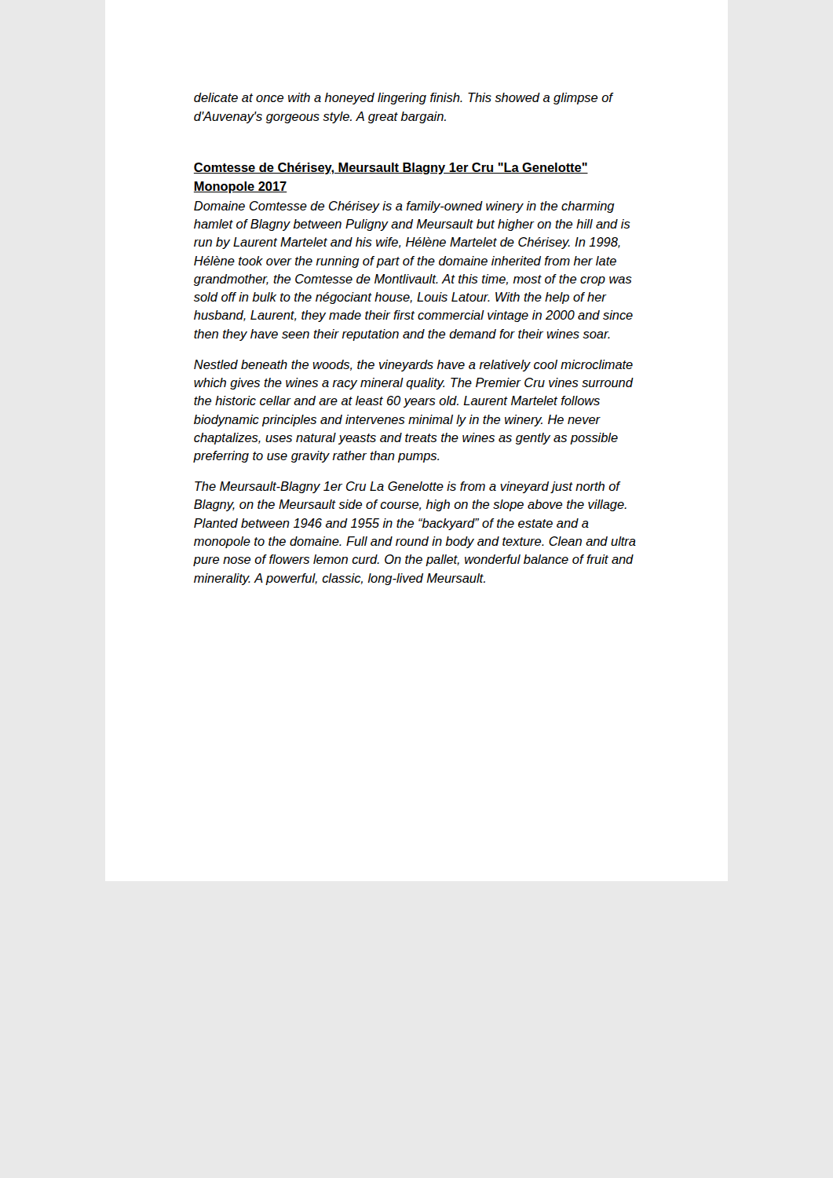delicate at once with a honeyed lingering finish. This showed a glimpse of d'Auvenay's gorgeous style. A great bargain.
Comtesse de Chérisey, Meursault Blagny 1er Cru "La Genelotte" Monopole 2017
Domaine Comtesse de Chérisey is a family-owned winery in the charming hamlet of Blagny between Puligny and Meursault but higher on the hill and is run by Laurent Martelet and his wife, Hélène Martelet de Chérisey. In 1998, Hélène took over the running of part of the domaine inherited from her late grandmother, the Comtesse de Montlivault. At this time, most of the crop was sold off in bulk to the négociant house, Louis Latour. With the help of her husband, Laurent, they made their first commercial vintage in 2000 and since then they have seen their reputation and the demand for their wines soar.
Nestled beneath the woods, the vineyards have a relatively cool microclimate which gives the wines a racy mineral quality. The Premier Cru vines surround the historic cellar and are at least 60 years old. Laurent Martelet follows biodynamic principles and intervenes minimal ly in the winery. He never chaptalizes, uses natural yeasts and treats the wines as gently as possible preferring to use gravity rather than pumps.
The Meursault-Blagny 1er Cru La Genelotte is from a vineyard just north of Blagny, on the Meursault side of course, high on the slope above the village. Planted between 1946 and 1955 in the “backyard” of the estate and a monopole to the domaine. Full and round in body and texture. Clean and ultra pure nose of flowers lemon curd. On the pallet, wonderful balance of fruit and minerality. A powerful, classic, long-lived Meursault.